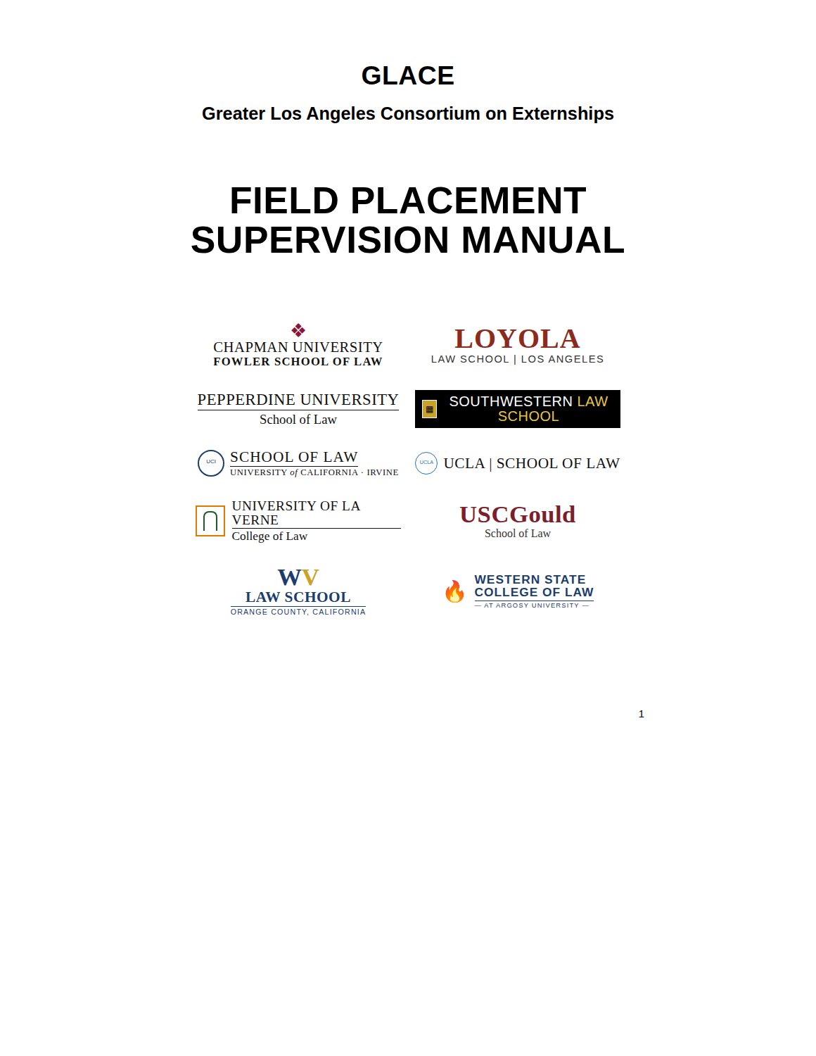GLACE
Greater Los Angeles Consortium on Externships
FIELD PLACEMENT
SUPERVISION MANUAL
| ❖ CHAPMAN UNIVERSITY FOWLER SCHOOL OF LAW | LOYOLA LAW SCHOOL / LOS ANGELES |
| PEPPERDINE UNIVERSITY School of Law | ▦ SOUTHWESTERN LAW SCHOOL |
| UCI SCHOOL OF LAW UNIVERSITY of CALIFORNIA · IRVINE | UCLA UCLA / SCHOOL OF LAW |
| UNIVERSITY OF LA VERNE College of Law | USCGould School of Law |
| W V LAW SCHOOL ORANGE COUNTY, CALIFORNIA | 🔥 WESTERN STATE COLLEGE OF LAW — AT ARGOSY UNIVERSITY — |
1